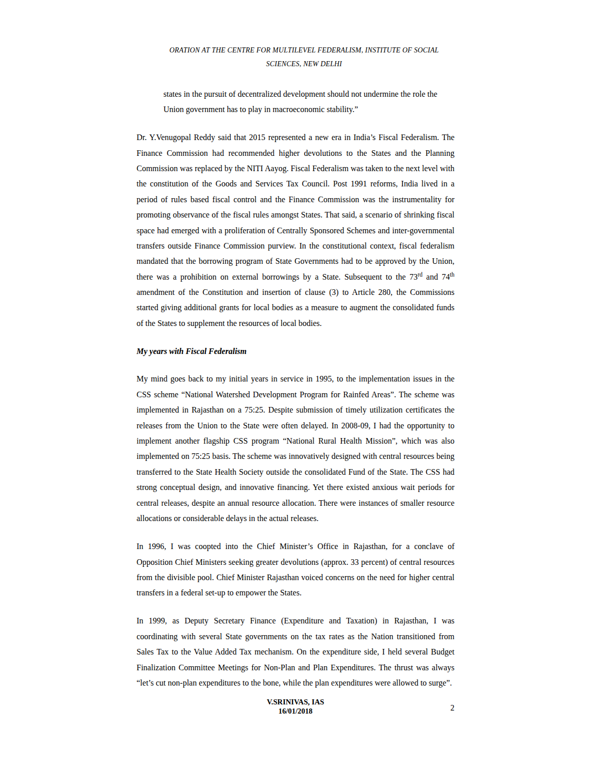ORATION AT THE CENTRE FOR MULTILEVEL FEDERALISM, INSTITUTE OF SOCIAL SCIENCES, NEW DELHI
states in the pursuit of decentralized development should not undermine the role the Union government has to play in macroeconomic stability.”
Dr. Y.Venugopal Reddy said that 2015 represented a new era in India’s Fiscal Federalism. The Finance Commission had recommended higher devolutions to the States and the Planning Commission was replaced by the NITI Aayog. Fiscal Federalism was taken to the next level with the constitution of the Goods and Services Tax Council. Post 1991 reforms, India lived in a period of rules based fiscal control and the Finance Commission was the instrumentality for promoting observance of the fiscal rules amongst States. That said, a scenario of shrinking fiscal space had emerged with a proliferation of Centrally Sponsored Schemes and inter-governmental transfers outside Finance Commission purview. In the constitutional context, fiscal federalism mandated that the borrowing program of State Governments had to be approved by the Union, there was a prohibition on external borrowings by a State. Subsequent to the 73rd and 74th amendment of the Constitution and insertion of clause (3) to Article 280, the Commissions started giving additional grants for local bodies as a measure to augment the consolidated funds of the States to supplement the resources of local bodies.
My years with Fiscal Federalism
My mind goes back to my initial years in service in 1995, to the implementation issues in the CSS scheme “National Watershed Development Program for Rainfed Areas”. The scheme was implemented in Rajasthan on a 75:25. Despite submission of timely utilization certificates the releases from the Union to the State were often delayed. In 2008-09, I had the opportunity to implement another flagship CSS program “National Rural Health Mission”, which was also implemented on 75:25 basis. The scheme was innovatively designed with central resources being transferred to the State Health Society outside the consolidated Fund of the State. The CSS had strong conceptual design, and innovative financing. Yet there existed anxious wait periods for central releases, despite an annual resource allocation. There were instances of smaller resource allocations or considerable delays in the actual releases.
In 1996, I was coopted into the Chief Minister’s Office in Rajasthan, for a conclave of Opposition Chief Ministers seeking greater devolutions (approx. 33 percent) of central resources from the divisible pool. Chief Minister Rajasthan voiced concerns on the need for higher central transfers in a federal set-up to empower the States.
In 1999, as Deputy Secretary Finance (Expenditure and Taxation) in Rajasthan, I was coordinating with several State governments on the tax rates as the Nation transitioned from Sales Tax to the Value Added Tax mechanism. On the expenditure side, I held several Budget Finalization Committee Meetings for Non-Plan and Plan Expenditures. The thrust was always “let’s cut non-plan expenditures to the bone, while the plan expenditures were allowed to surge”.
V.SRINIVAS, IAS
16/01/2018
2